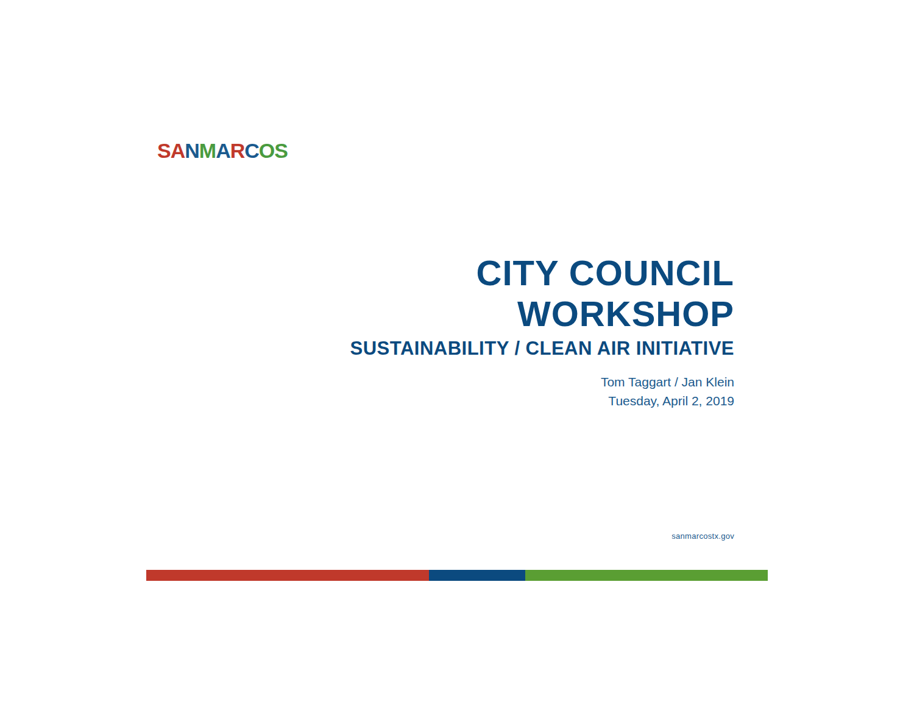SANMARCOS
City Council
Workshop
Sustainability / Clean Air Initiative
Tom Taggart / Jan Klein
Tuesday, April 2, 2019
sanmarcostx.gov